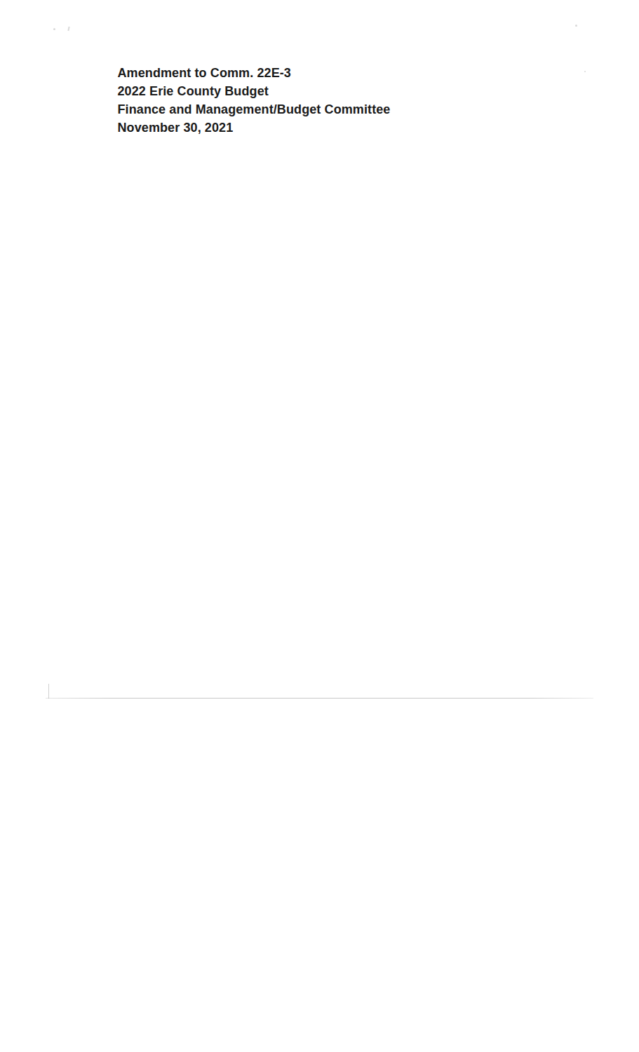Amendment to Comm. 22E-3
2022 Erie County Budget
Finance and Management/Budget Committee
November 30, 2021